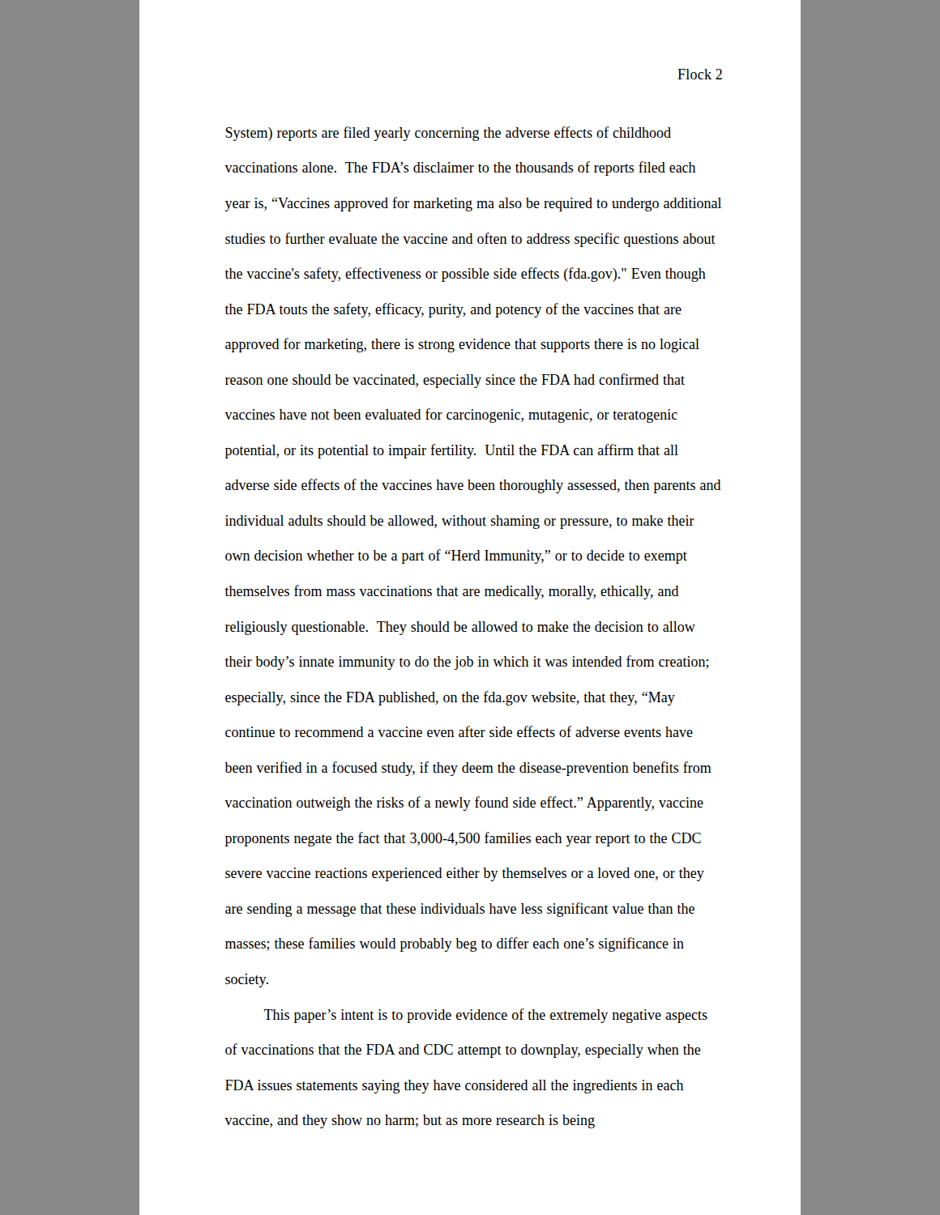Flock 2
System) reports are filed yearly concerning the adverse effects of childhood vaccinations alone. The FDA’s disclaimer to the thousands of reports filed each year is, “Vaccines approved for marketing ma also be required to undergo additional studies to further evaluate the vaccine and often to address specific questions about the vaccine's safety, effectiveness or possible side effects (fda.gov)." Even though the FDA touts the safety, efficacy, purity, and potency of the vaccines that are approved for marketing, there is strong evidence that supports there is no logical reason one should be vaccinated, especially since the FDA had confirmed that vaccines have not been evaluated for carcinogenic, mutagenic, or teratogenic potential, or its potential to impair fertility. Until the FDA can affirm that all adverse side effects of the vaccines have been thoroughly assessed, then parents and individual adults should be allowed, without shaming or pressure, to make their own decision whether to be a part of “Herd Immunity,” or to decide to exempt themselves from mass vaccinations that are medically, morally, ethically, and religiously questionable. They should be allowed to make the decision to allow their body’s innate immunity to do the job in which it was intended from creation; especially, since the FDA published, on the fda.gov website, that they, “May continue to recommend a vaccine even after side effects of adverse events have been verified in a focused study, if they deem the disease-prevention benefits from vaccination outweigh the risks of a newly found side effect.” Apparently, vaccine proponents negate the fact that 3,000-4,500 families each year report to the CDC severe vaccine reactions experienced either by themselves or a loved one, or they are sending a message that these individuals have less significant value than the masses; these families would probably beg to differ each one’s significance in society.
This paper’s intent is to provide evidence of the extremely negative aspects of vaccinations that the FDA and CDC attempt to downplay, especially when the FDA issues statements saying they have considered all the ingredients in each vaccine, and they show no harm; but as more research is being